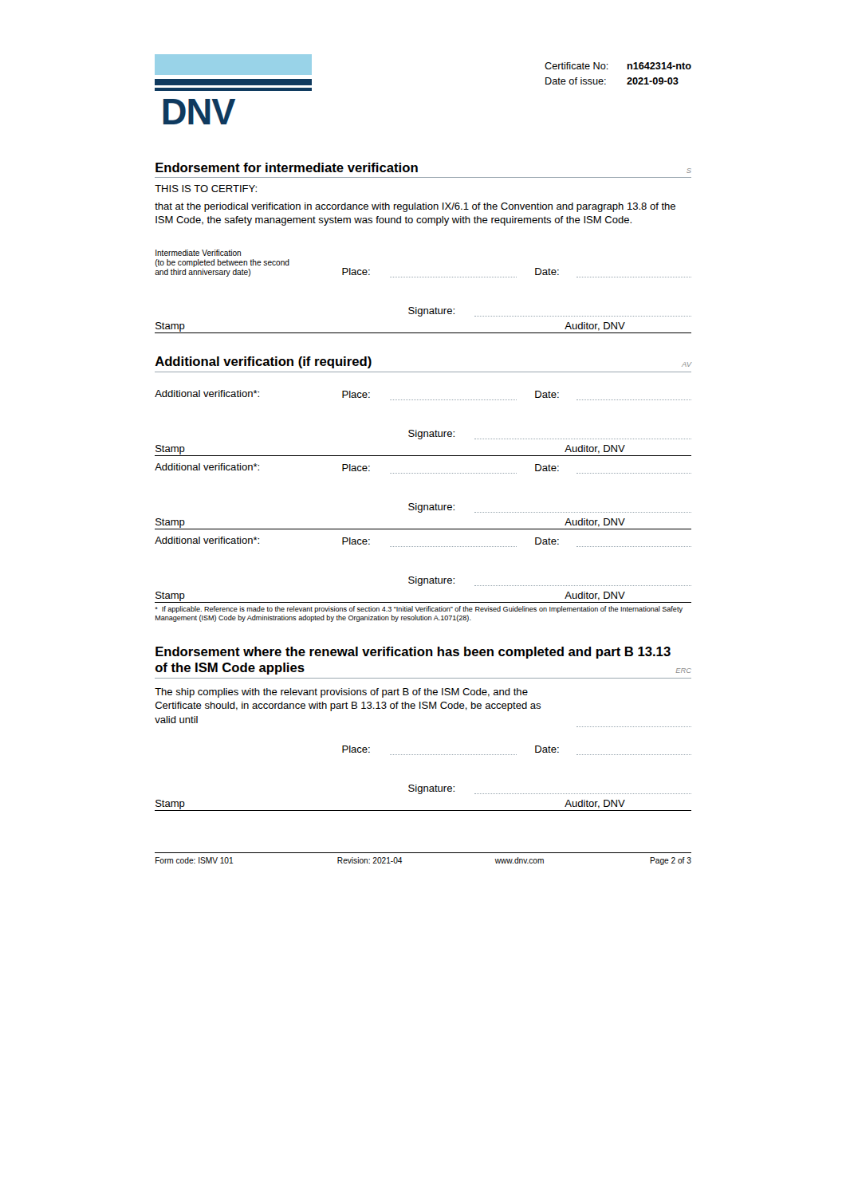DNV
| Certificate No: | n1642314-nto |
| Date of issue: | 2021-09-03 |
Endorsement for intermediate verification S
THIS IS TO CERTIFY:
that at the periodical verification in accordance with regulation IX/6.1 of the Convention and paragraph 13.8 of the ISM Code, the safety management system was found to comply with the requirements of the ISM Code.
Intermediate Verification
(to be completed between the second
and third anniversary date)
Place:
Date:
Signature:
Stamp
Auditor, DNV
Additional verification (if required) AV
Additional verification*:
Place:
Date:
Signature:
Stamp
Auditor, DNV
Additional verification*:
Place:
Date:
Signature:
Stamp
Auditor, DNV
Additional verification*:
Place:
Date:
Signature:
Stamp
Auditor, DNV
* If applicable. Reference is made to the relevant provisions of section 4.3 “Initial Verification” of the Revised Guidelines on Implementation of the International Safety Management (ISM) Code by Administrations adopted by the Organization by resolution A.1071(28).
Endorsement where the renewal verification has been completed and part B 13.13 of the ISM Code applies ERC
The ship complies with the relevant provisions of part B of the ISM Code, and the Certificate should, in accordance with part B 13.13 of the ISM Code, be accepted as valid until
Place:
Date:
Signature:
Stamp
Auditor, DNV
Form code: ISMV 101
Revision: 2021-04
www.dnv.com
Page 2 of 3